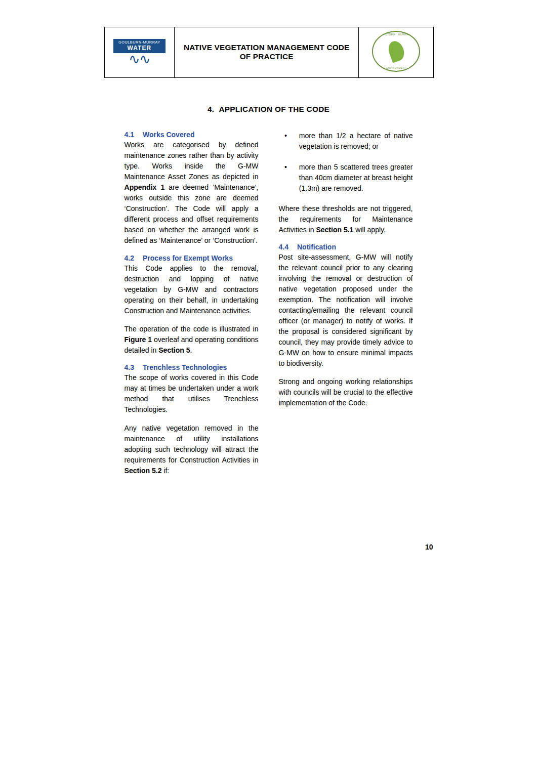GOULBURN-MURRAYWATER ∿∿
NATIVE VEGETATION MANAGEMENT CODE OF PRACTICE
VICTORIA · MURRAY ENVIRONMENT
4. APPLICATION OF THE CODE
4.1 Works Covered
Works are categorised by defined maintenance zones rather than by activity type. Works inside the G-MW Maintenance Asset Zones as depicted in Appendix 1 are deemed ‘Maintenance’, works outside this zone are deemed ‘Construction’. The Code will apply a different process and offset requirements based on whether the arranged work is defined as ‘Maintenance’ or ‘Construction’.
4.2 Process for Exempt Works
This Code applies to the removal, destruction and lopping of native vegetation by G-MW and contractors operating on their behalf, in undertaking Construction and Maintenance activities.
The operation of the code is illustrated in Figure 1 overleaf and operating conditions detailed in Section 5.
4.3 Trenchless Technologies
The scope of works covered in this Code may at times be undertaken under a work method that utilises Trenchless Technologies.
Any native vegetation removed in the maintenance of utility installations adopting such technology will attract the requirements for Construction Activities in Section 5.2 if:
more than 1/2 a hectare of native vegetation is removed; or
more than 5 scattered trees greater than 40cm diameter at breast height (1.3m) are removed.
Where these thresholds are not triggered, the requirements for Maintenance Activities in Section 5.1 will apply.
4.4 Notification
Post site-assessment, G-MW will notify the relevant council prior to any clearing involving the removal or destruction of native vegetation proposed under the exemption. The notification will involve contacting/emailing the relevant council officer (or manager) to notify of works. If the proposal is considered significant by council, they may provide timely advice to G-MW on how to ensure minimal impacts to biodiversity.
Strong and ongoing working relationships with councils will be crucial to the effective implementation of the Code.
10